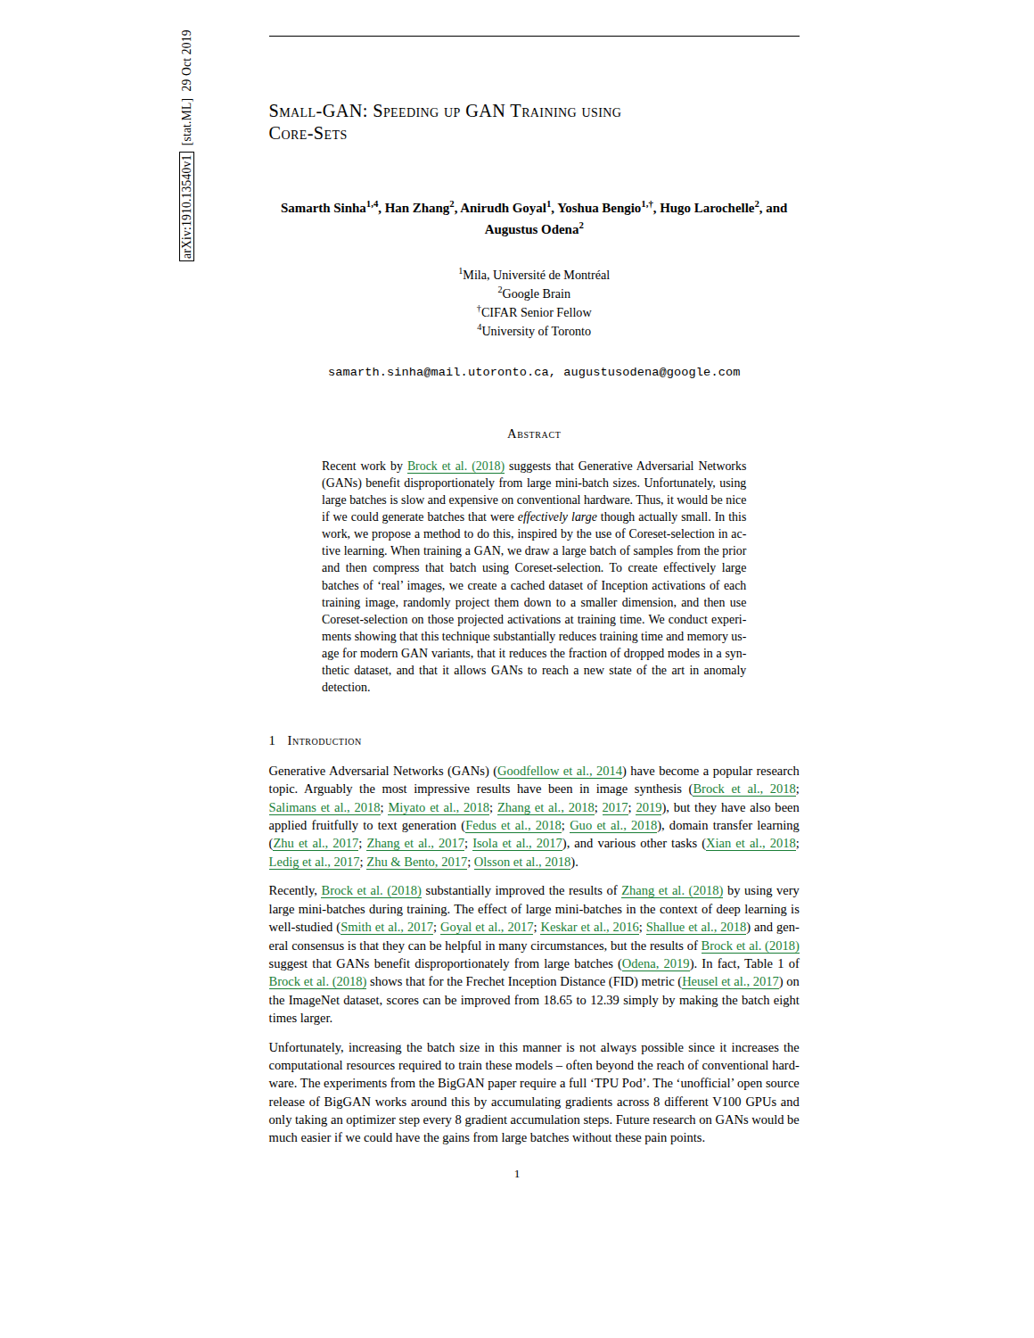arXiv:1910.13540v1 [stat.ML] 29 Oct 2019
Small-GAN: Speeding up GAN Training using
Core-Sets
Samarth Sinha1,4, Han Zhang2, Anirudh Goyal1, Yoshua Bengio1,†, Hugo Larochelle2, and
Augustus Odena2
1Mila, Université de Montréal
2Google Brain
†CIFAR Senior Fellow
4University of Toronto
samarth.sinha@mail.utoronto.ca, augustusodena@google.com
Abstract
Recent work by Brock et al. (2018) suggests that Generative Adversarial Networks (GANs) benefit disproportionately from large mini-batch sizes. Unfortunately, using large batches is slow and expensive on conventional hardware. Thus, it would be nice if we could generate batches that were effectively large though actually small. In this work, we propose a method to do this, inspired by the use of Coreset-selection in active learning. When training a GAN, we draw a large batch of samples from the prior and then compress that batch using Coreset-selection. To create effectively large batches of ‘real’ images, we create a cached dataset of Inception activations of each training image, randomly project them down to a smaller dimension, and then use Coreset-selection on those projected activations at training time. We conduct experiments showing that this technique substantially reduces training time and memory usage for modern GAN variants, that it reduces the fraction of dropped modes in a synthetic dataset, and that it allows GANs to reach a new state of the art in anomaly detection.
1 Introduction
Generative Adversarial Networks (GANs) (Goodfellow et al., 2014) have become a popular research topic. Arguably the most impressive results have been in image synthesis (Brock et al., 2018; Salimans et al., 2018; Miyato et al., 2018; Zhang et al., 2018; 2017; 2019), but they have also been applied fruitfully to text generation (Fedus et al., 2018; Guo et al., 2018), domain transfer learning (Zhu et al., 2017; Zhang et al., 2017; Isola et al., 2017), and various other tasks (Xian et al., 2018; Ledig et al., 2017; Zhu & Bento, 2017; Olsson et al., 2018).
Recently, Brock et al. (2018) substantially improved the results of Zhang et al. (2018) by using very large mini-batches during training. The effect of large mini-batches in the context of deep learning is well-studied (Smith et al., 2017; Goyal et al., 2017; Keskar et al., 2016; Shallue et al., 2018) and general consensus is that they can be helpful in many circumstances, but the results of Brock et al. (2018) suggest that GANs benefit disproportionately from large batches (Odena, 2019). In fact, Table 1 of Brock et al. (2018) shows that for the Frechet Inception Distance (FID) metric (Heusel et al., 2017) on the ImageNet dataset, scores can be improved from 18.65 to 12.39 simply by making the batch eight times larger.
Unfortunately, increasing the batch size in this manner is not always possible since it increases the computational resources required to train these models – often beyond the reach of conventional hardware. The experiments from the BigGAN paper require a full ‘TPU Pod’. The ‘unofficial’ open source release of BigGAN works around this by accumulating gradients across 8 different V100 GPUs and only taking an optimizer step every 8 gradient accumulation steps. Future research on GANs would be much easier if we could have the gains from large batches without these pain points.
1